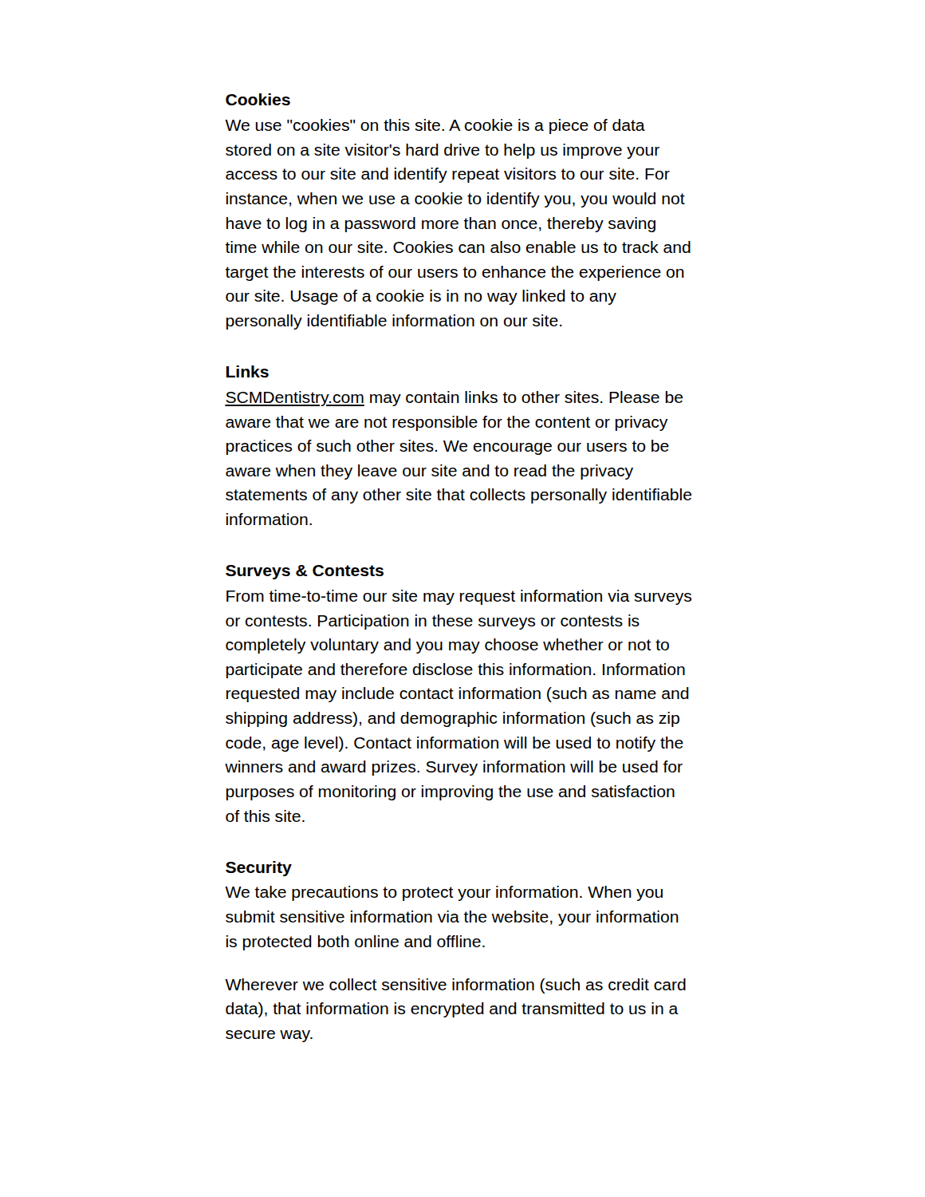Cookies
We use "cookies" on this site. A cookie is a piece of data stored on a site visitor's hard drive to help us improve your access to our site and identify repeat visitors to our site. For instance, when we use a cookie to identify you, you would not have to log in a password more than once, thereby saving time while on our site. Cookies can also enable us to track and target the interests of our users to enhance the experience on our site. Usage of a cookie is in no way linked to any personally identifiable information on our site.
Links
SCMDentistry.com may contain links to other sites. Please be aware that we are not responsible for the content or privacy practices of such other sites. We encourage our users to be aware when they leave our site and to read the privacy statements of any other site that collects personally identifiable information.
Surveys & Contests
From time-to-time our site may request information via surveys or contests. Participation in these surveys or contests is completely voluntary and you may choose whether or not to participate and therefore disclose this information. Information requested may include contact information (such as name and shipping address), and demographic information (such as zip code, age level). Contact information will be used to notify the winners and award prizes. Survey information will be used for purposes of monitoring or improving the use and satisfaction of this site.
Security
We take precautions to protect your information. When you submit sensitive information via the website, your information is protected both online and offline.
Wherever we collect sensitive information (such as credit card data), that information is encrypted and transmitted to us in a secure way.